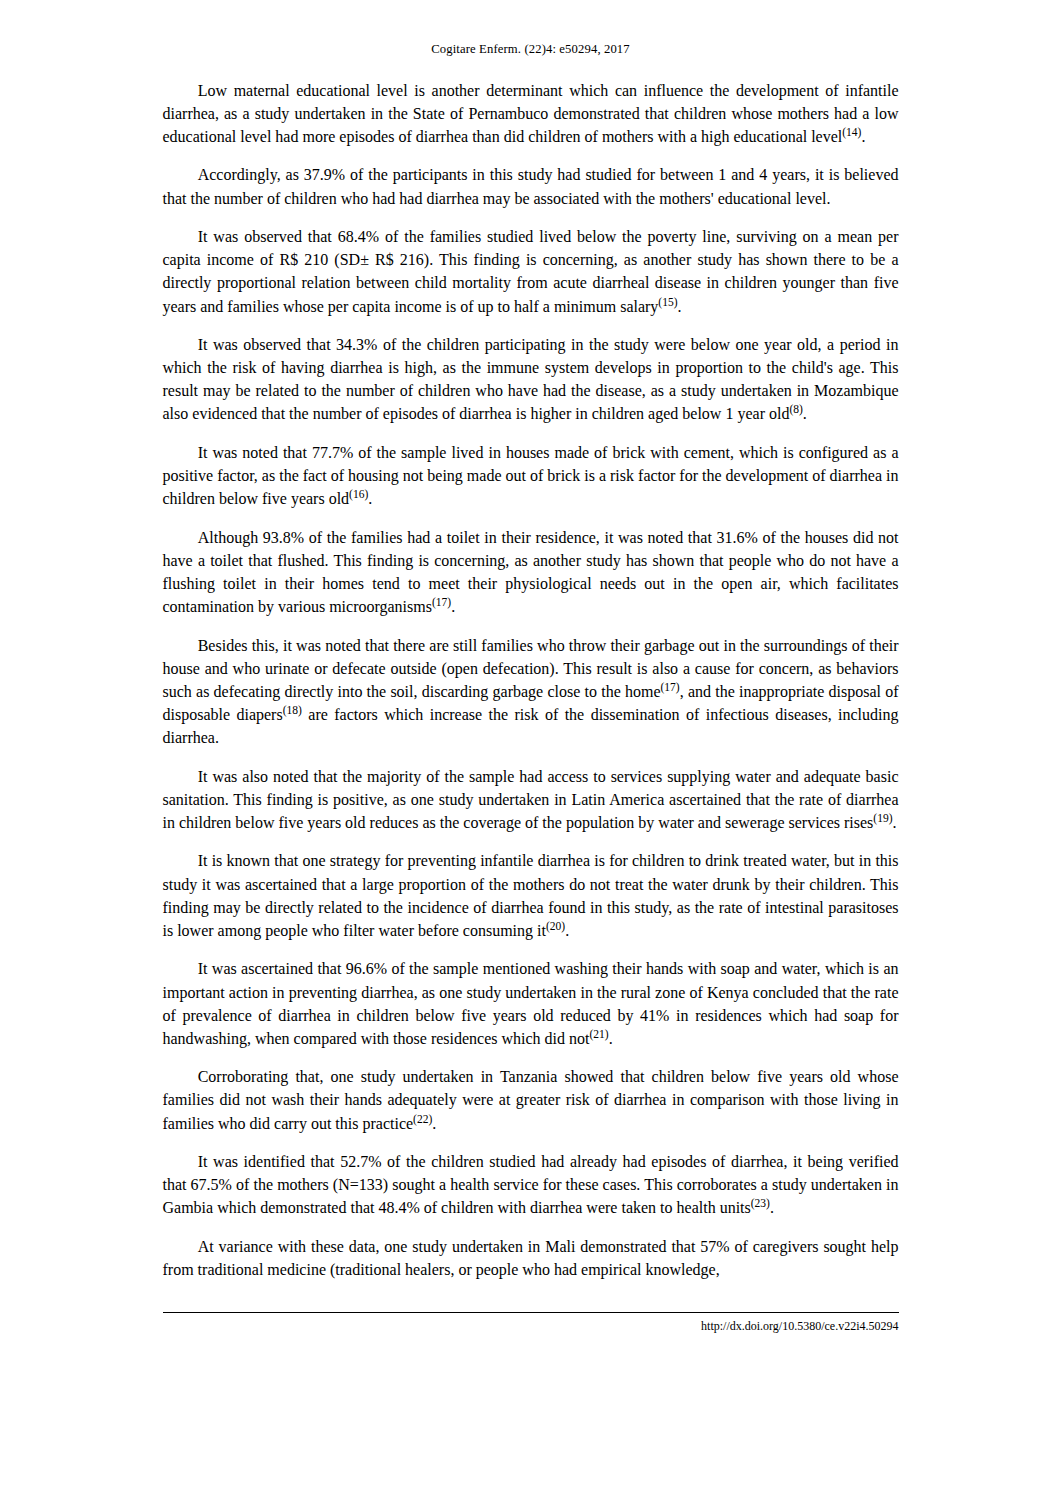Cogitare Enferm. (22)4: e50294, 2017
Low maternal educational level is another determinant which can influence the development of infantile diarrhea, as a study undertaken in the State of Pernambuco demonstrated that children whose mothers had a low educational level had more episodes of diarrhea than did children of mothers with a high educational level(14).
Accordingly, as 37.9% of the participants in this study had studied for between 1 and 4 years, it is believed that the number of children who had had diarrhea may be associated with the mothers' educational level.
It was observed that 68.4% of the families studied lived below the poverty line, surviving on a mean per capita income of R$ 210 (SD± R$ 216). This finding is concerning, as another study has shown there to be a directly proportional relation between child mortality from acute diarrheal disease in children younger than five years and families whose per capita income is of up to half a minimum salary(15).
It was observed that 34.3% of the children participating in the study were below one year old, a period in which the risk of having diarrhea is high, as the immune system develops in proportion to the child's age. This result may be related to the number of children who have had the disease, as a study undertaken in Mozambique also evidenced that the number of episodes of diarrhea is higher in children aged below 1 year old(8).
It was noted that 77.7% of the sample lived in houses made of brick with cement, which is configured as a positive factor, as the fact of housing not being made out of brick is a risk factor for the development of diarrhea in children below five years old(16).
Although 93.8% of the families had a toilet in their residence, it was noted that 31.6% of the houses did not have a toilet that flushed. This finding is concerning, as another study has shown that people who do not have a flushing toilet in their homes tend to meet their physiological needs out in the open air, which facilitates contamination by various microorganisms(17).
Besides this, it was noted that there are still families who throw their garbage out in the surroundings of their house and who urinate or defecate outside (open defecation). This result is also a cause for concern, as behaviors such as defecating directly into the soil, discarding garbage close to the home(17), and the inappropriate disposal of disposable diapers(18) are factors which increase the risk of the dissemination of infectious diseases, including diarrhea.
It was also noted that the majority of the sample had access to services supplying water and adequate basic sanitation. This finding is positive, as one study undertaken in Latin America ascertained that the rate of diarrhea in children below five years old reduces as the coverage of the population by water and sewerage services rises(19).
It is known that one strategy for preventing infantile diarrhea is for children to drink treated water, but in this study it was ascertained that a large proportion of the mothers do not treat the water drunk by their children. This finding may be directly related to the incidence of diarrhea found in this study, as the rate of intestinal parasitoses is lower among people who filter water before consuming it(20).
It was ascertained that 96.6% of the sample mentioned washing their hands with soap and water, which is an important action in preventing diarrhea, as one study undertaken in the rural zone of Kenya concluded that the rate of prevalence of diarrhea in children below five years old reduced by 41% in residences which had soap for handwashing, when compared with those residences which did not(21).
Corroborating that, one study undertaken in Tanzania showed that children below five years old whose families did not wash their hands adequately were at greater risk of diarrhea in comparison with those living in families who did carry out this practice(22).
It was identified that 52.7% of the children studied had already had episodes of diarrhea, it being verified that 67.5% of the mothers (N=133) sought a health service for these cases. This corroborates a study undertaken in Gambia which demonstrated that 48.4% of children with diarrhea were taken to health units(23).
At variance with these data, one study undertaken in Mali demonstrated that 57% of caregivers sought help from traditional medicine (traditional healers, or people who had empirical knowledge,
http://dx.doi.org/10.5380/ce.v22i4.50294